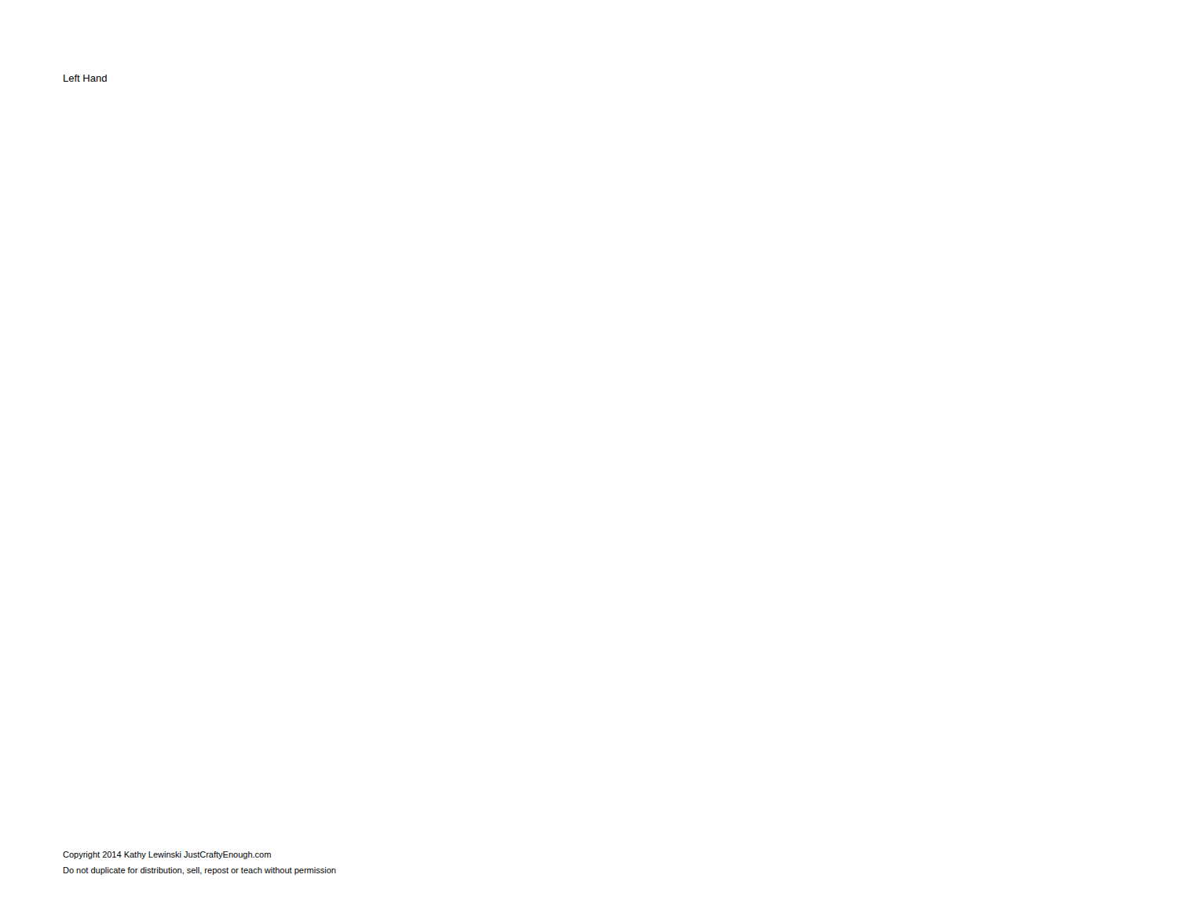Left Hand
Copyright 2014 Kathy Lewinski JustCraftyEnough.com
Do not duplicate for distribution, sell, repost or teach without permission